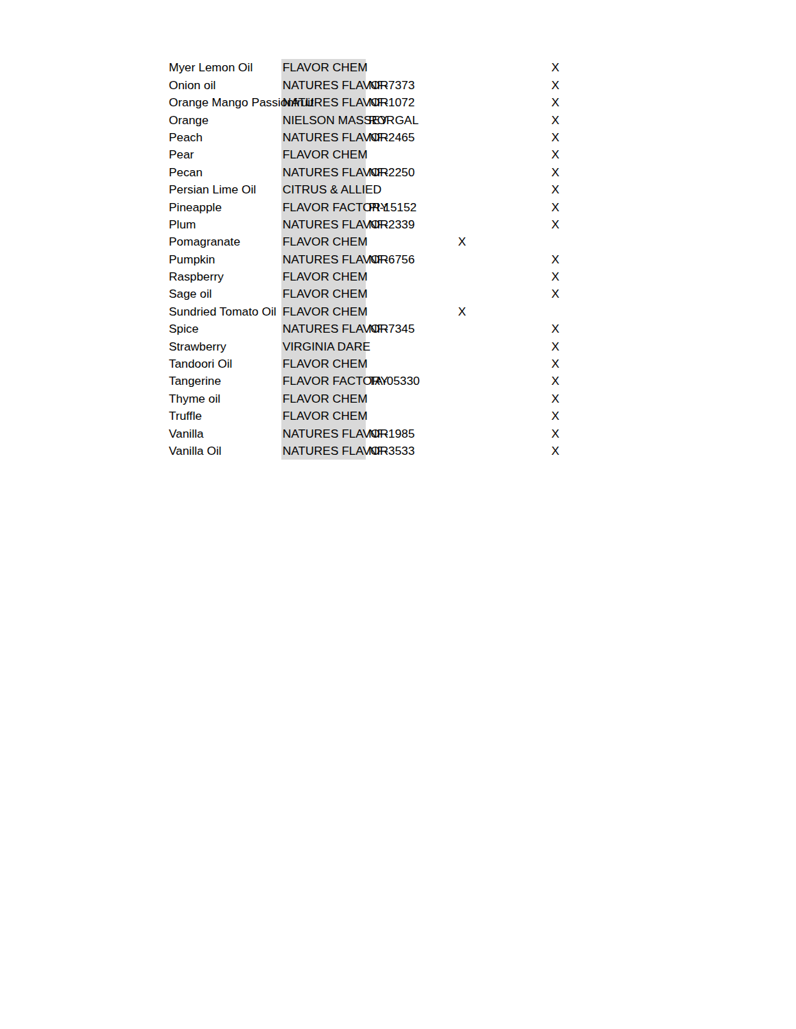| Myer Lemon Oil | FLAVOR CHEM | | | X |
| Onion oil | NATURES FLAVOR | NF-7373 | | X |
| Orange Mango Passionfruit | NATURES FLAVOR | NF-1072 | | X |
| Orange | NIELSON MASSEY | RORGAL | | X |
| Peach | NATURES FLAVOR | NF-2465 | | X |
| Pear | FLAVOR CHEM | | | X |
| Pecan | NATURES FLAVOR | NF-2250 | | X |
| Persian Lime Oil | CITRUS & ALLIED | | | X |
| Pineapple | FLAVOR FACTORY | PI-15152 | | X |
| Plum | NATURES FLAVOR | NF-2339 | | X |
| Pomagranate | FLAVOR CHEM | | X | |
| Pumpkin | NATURES FLAVOR | NF-6756 | | X |
| Raspberry | FLAVOR CHEM | | | X |
| Sage oil | FLAVOR CHEM | | | X |
| Sundried Tomato Oil | FLAVOR CHEM | | X | |
| Spice | NATURES FLAVOR | NF-7345 | | X |
| Strawberry | VIRGINIA DARE | | | X |
| Tandoori Oil | FLAVOR CHEM | | | X |
| Tangerine | FLAVOR FACTORY | TA-05330 | | X |
| Thyme oil | FLAVOR CHEM | | | X |
| Truffle | FLAVOR CHEM | | | X |
| Vanilla | NATURES FLAVOR | NF-1985 | | X |
| Vanilla Oil | NATURES FLAVOR | NF-3533 | | X |